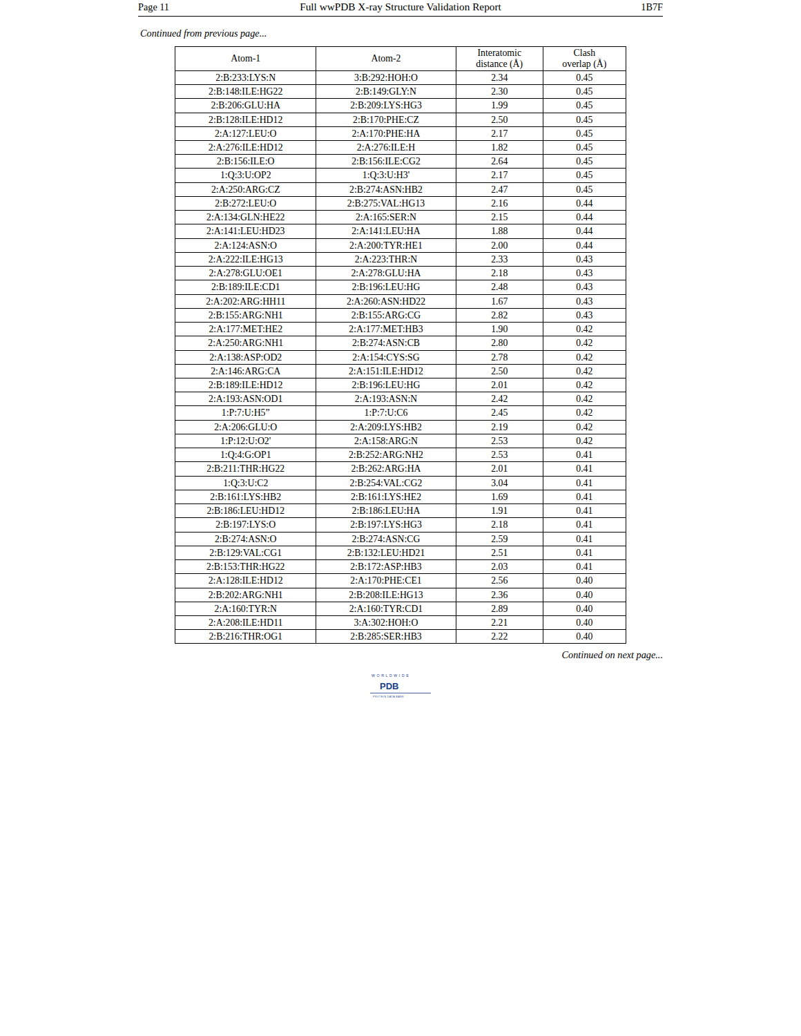Page 11
Full wwPDB X-ray Structure Validation Report
1B7F
Continued from previous page...
| Atom-1 | Atom-2 | Interatomic distance (Å) | Clash overlap (Å) |
| --- | --- | --- | --- |
| 2:B:233:LYS:N | 3:B:292:HOH:O | 2.34 | 0.45 |
| 2:B:148:ILE:HG22 | 2:B:149:GLY:N | 2.30 | 0.45 |
| 2:B:206:GLU:HA | 2:B:209:LYS:HG3 | 1.99 | 0.45 |
| 2:B:128:ILE:HD12 | 2:B:170:PHE:CZ | 2.50 | 0.45 |
| 2:A:127:LEU:O | 2:A:170:PHE:HA | 2.17 | 0.45 |
| 2:A:276:ILE:HD12 | 2:A:276:ILE:H | 1.82 | 0.45 |
| 2:B:156:ILE:O | 2:B:156:ILE:CG2 | 2.64 | 0.45 |
| 1:Q:3:U:OP2 | 1:Q:3:U:H3' | 2.17 | 0.45 |
| 2:A:250:ARG:CZ | 2:B:274:ASN:HB2 | 2.47 | 0.45 |
| 2:B:272:LEU:O | 2:B:275:VAL:HG13 | 2.16 | 0.44 |
| 2:A:134:GLN:HE22 | 2:A:165:SER:N | 2.15 | 0.44 |
| 2:A:141:LEU:HD23 | 2:A:141:LEU:HA | 1.88 | 0.44 |
| 2:A:124:ASN:O | 2:A:200:TYR:HE1 | 2.00 | 0.44 |
| 2:A:222:ILE:HG13 | 2:A:223:THR:N | 2.33 | 0.43 |
| 2:A:278:GLU:OE1 | 2:A:278:GLU:HA | 2.18 | 0.43 |
| 2:B:189:ILE:CD1 | 2:B:196:LEU:HG | 2.48 | 0.43 |
| 2:A:202:ARG:HH11 | 2:A:260:ASN:HD22 | 1.67 | 0.43 |
| 2:B:155:ARG:NH1 | 2:B:155:ARG:CG | 2.82 | 0.43 |
| 2:A:177:MET:HE2 | 2:A:177:MET:HB3 | 1.90 | 0.42 |
| 2:A:250:ARG:NH1 | 2:B:274:ASN:CB | 2.80 | 0.42 |
| 2:A:138:ASP:OD2 | 2:A:154:CYS:SG | 2.78 | 0.42 |
| 2:A:146:ARG:CA | 2:A:151:ILE:HD12 | 2.50 | 0.42 |
| 2:B:189:ILE:HD12 | 2:B:196:LEU:HG | 2.01 | 0.42 |
| 2:A:193:ASN:OD1 | 2:A:193:ASN:N | 2.42 | 0.42 |
| 1:P:7:U:H5” | 1:P:7:U:C6 | 2.45 | 0.42 |
| 2:A:206:GLU:O | 2:A:209:LYS:HB2 | 2.19 | 0.42 |
| 1:P:12:U:O2' | 2:A:158:ARG:N | 2.53 | 0.42 |
| 1:Q:4:G:OP1 | 2:B:252:ARG:NH2 | 2.53 | 0.41 |
| 2:B:211:THR:HG22 | 2:B:262:ARG:HA | 2.01 | 0.41 |
| 1:Q:3:U:C2 | 2:B:254:VAL:CG2 | 3.04 | 0.41 |
| 2:B:161:LYS:HB2 | 2:B:161:LYS:HE2 | 1.69 | 0.41 |
| 2:B:186:LEU:HD12 | 2:B:186:LEU:HA | 1.91 | 0.41 |
| 2:B:197:LYS:O | 2:B:197:LYS:HG3 | 2.18 | 0.41 |
| 2:B:274:ASN:O | 2:B:274:ASN:CG | 2.59 | 0.41 |
| 2:B:129:VAL:CG1 | 2:B:132:LEU:HD21 | 2.51 | 0.41 |
| 2:B:153:THR:HG22 | 2:B:172:ASP:HB3 | 2.03 | 0.41 |
| 2:A:128:ILE:HD12 | 2:A:170:PHE:CE1 | 2.56 | 0.40 |
| 2:B:202:ARG:NH1 | 2:B:208:ILE:HG13 | 2.36 | 0.40 |
| 2:A:160:TYR:N | 2:A:160:TYR:CD1 | 2.89 | 0.40 |
| 2:A:208:ILE:HD11 | 3:A:302:HOH:O | 2.21 | 0.40 |
| 2:B:216:THR:OG1 | 2:B:285:SER:HB3 | 2.22 | 0.40 |
Continued on next page...
W O R L D W I D E PDB PROTEIN DATA BANK